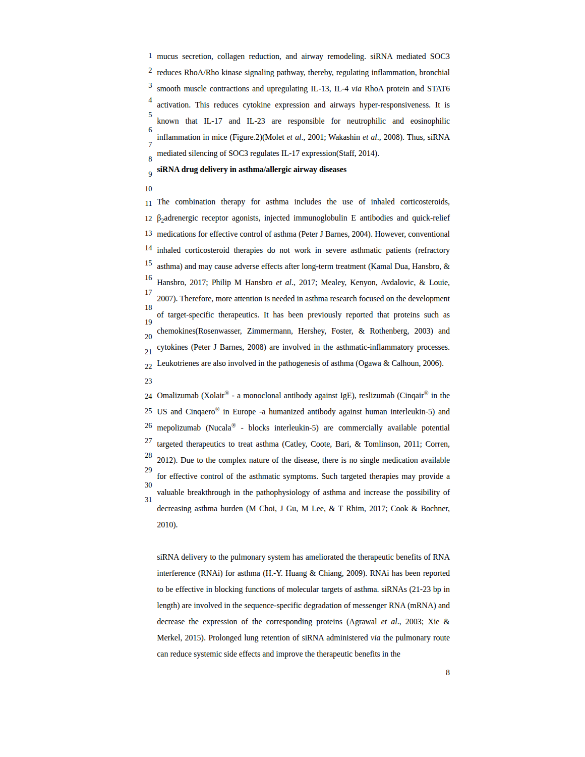1 2 3 4 5 6 7 8 9 10 11 12 13 14 15 16 17 18 19 20 21 22 23 24 25 26 27 28 29 30 31
mucus secretion, collagen reduction, and airway remodeling. siRNA mediated SOC3 reduces RhoA/Rho kinase signaling pathway, thereby, regulating inflammation, bronchial smooth muscle contractions and upregulating IL-13, IL-4 via RhoA protein and STAT6 activation. This reduces cytokine expression and airways hyper-responsiveness. It is known that IL-17 and IL-23 are responsible for neutrophilic and eosinophilic inflammation in mice (Figure.2)(Molet et al., 2001; Wakashin et al., 2008). Thus, siRNA mediated silencing of SOC3 regulates IL-17 expression(Staff, 2014).
siRNA drug delivery in asthma/allergic airway diseases
The combination therapy for asthma includes the use of inhaled corticosteroids, β2adrenergic receptor agonists, injected immunoglobulin E antibodies and quick-relief medications for effective control of asthma (Peter J Barnes, 2004). However, conventional inhaled corticosteroid therapies do not work in severe asthmatic patients (refractory asthma) and may cause adverse effects after long-term treatment (Kamal Dua, Hansbro, & Hansbro, 2017; Philip M Hansbro et al., 2017; Mealey, Kenyon, Avdalovic, & Louie, 2007). Therefore, more attention is needed in asthma research focused on the development of target-specific therapeutics. It has been previously reported that proteins such as chemokines(Rosenwasser, Zimmermann, Hershey, Foster, & Rothenberg, 2003) and cytokines (Peter J Barnes, 2008) are involved in the asthmatic-inflammatory processes. Leukotrienes are also involved in the pathogenesis of asthma (Ogawa & Calhoun, 2006).
Omalizumab (Xolair® - a monoclonal antibody against IgE), reslizumab (Cinqair® in the US and Cinqaero® in Europe -a humanized antibody against human interleukin-5) and mepolizumab (Nucala® - blocks interleukin-5) are commercially available potential targeted therapeutics to treat asthma (Catley, Coote, Bari, & Tomlinson, 2011; Corren, 2012). Due to the complex nature of the disease, there is no single medication available for effective control of the asthmatic symptoms. Such targeted therapies may provide a valuable breakthrough in the pathophysiology of asthma and increase the possibility of decreasing asthma burden (M Choi, J Gu, M Lee, & T Rhim, 2017; Cook & Bochner, 2010).
siRNA delivery to the pulmonary system has ameliorated the therapeutic benefits of RNA interference (RNAi) for asthma (H.-Y. Huang & Chiang, 2009). RNAi has been reported to be effective in blocking functions of molecular targets of asthma. siRNAs (21-23 bp in length) are involved in the sequence-specific degradation of messenger RNA (mRNA) and decrease the expression of the corresponding proteins (Agrawal et al., 2003; Xie & Merkel, 2015). Prolonged lung retention of siRNA administered via the pulmonary route can reduce systemic side effects and improve the therapeutic benefits in the
8